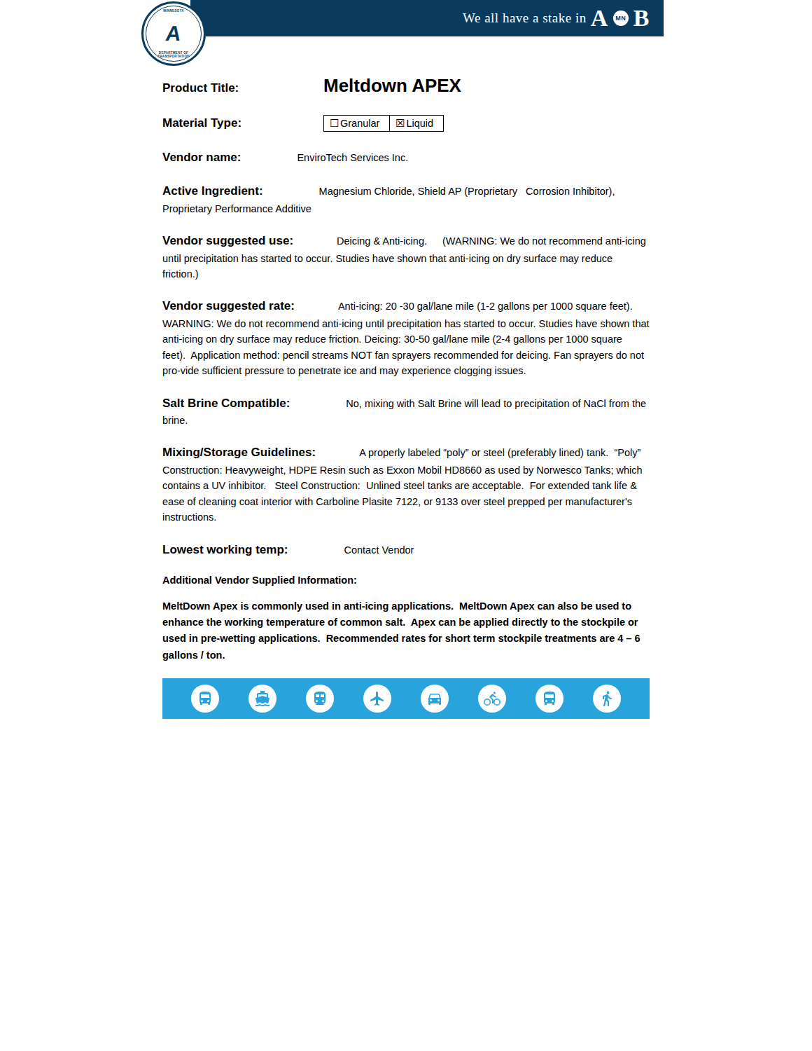We all have a stake in AMN B
MINNESOTA
A
DEPARTMENT OF TRANSPORTATION
Product Title: Meltdown APEX
Material Type:
| ☐ Granular | ☒ Liquid |
Vendor name: EnviroTech Services Inc.
Active Ingredient: Magnesium Chloride, Shield AP (Proprietary Corrosion Inhibitor), Proprietary Performance Additive
Vendor suggested use: Deicing & Anti-icing. (WARNING: We do not recommend anti-icing until precipitation has started to occur. Studies have shown that anti-icing on dry surface may reduce friction.)
Vendor suggested rate: Anti-icing: 20 -30 gal/lane mile (1-2 gallons per 1000 square feet). WARNING: We do not recommend anti-icing until precipitation has started to occur. Studies have shown that anti-icing on dry surface may reduce friction. Deicing: 30-50 gal/lane mile (2-4 gallons per 1000 square feet). Application method: pencil streams NOT fan sprayers recommended for deicing. Fan sprayers do not pro-vide sufficient pressure to penetrate ice and may experience clogging issues.
Salt Brine Compatible: No, mixing with Salt Brine will lead to precipitation of NaCl from the brine.
Mixing/Storage Guidelines: A properly labeled “poly” or steel (preferably lined) tank. “Poly” Construction: Heavyweight, HDPE Resin such as Exxon Mobil HD8660 as used by Norwesco Tanks; which contains a UV inhibitor. Steel Construction: Unlined steel tanks are acceptable. For extended tank life & ease of cleaning coat interior with Carboline Plasite 7122, or 9133 over steel prepped per manufacturer's instructions.
Lowest working temp: Contact Vendor
Additional Vendor Supplied Information:
MeltDown Apex is commonly used in anti-icing applications. MeltDown Apex can also be used to enhance the working temperature of common salt. Apex can be applied directly to the stockpile or used in pre-wetting applications. Recommended rates for short term stockpile treatments are 4 – 6 gallons / ton.